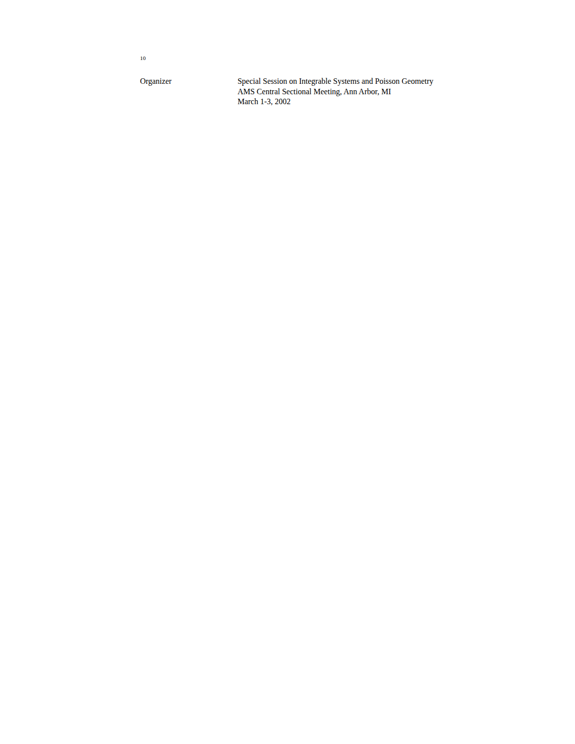10
| Organizer | Special Session on Integrable Systems and Poisson Geometry AMS Central Sectional Meeting, Ann Arbor, MI March 1-3, 2002 |